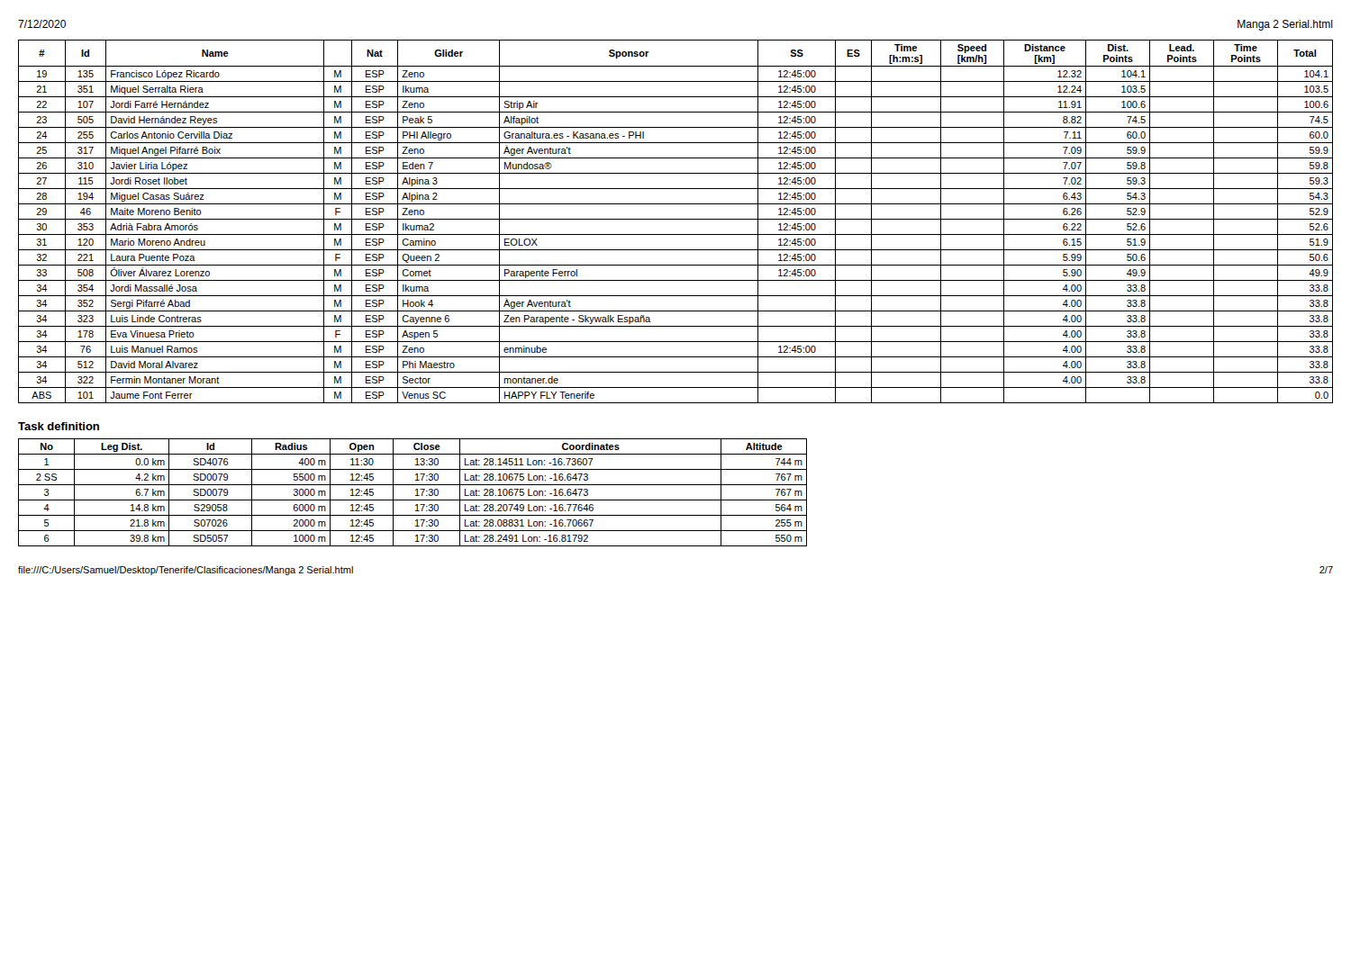7/12/2020 Manga 2 Serial.html
| # | Id | Name | | Nat | Glider | Sponsor | SS | ES | Time [h:m:s] | Speed [km/h] | Distance [km] | Dist. Points | Lead. Points | Time Points | Total |
| --- | --- | --- | --- | --- | --- | --- | --- | --- | --- | --- | --- | --- | --- | --- | --- |
| 19 | 135 | Francisco López Ricardo | M | ESP | Zeno | | 12:45:00 | | | | 12.32 | 104.1 | | | 104.1 |
| 21 | 351 | Miquel Serralta Riera | M | ESP | Ikuma | | 12:45:00 | | | | 12.24 | 103.5 | | | 103.5 |
| 22 | 107 | Jordi Farré Hernández | M | ESP | Zeno | Strip Air | 12:45:00 | | | | 11.91 | 100.6 | | | 100.6 |
| 23 | 505 | David Hernández Reyes | M | ESP | Peak 5 | Alfapilot | 12:45:00 | | | | 8.82 | 74.5 | | | 74.5 |
| 24 | 255 | Carlos Antonio Cervilla Diaz | M | ESP | PHI Allegro | Granaltura.es - Kasana.es - PHI | 12:45:00 | | | | 7.11 | 60.0 | | | 60.0 |
| 25 | 317 | Miquel Angel Pifarré Boix | M | ESP | Zeno | Àger Aventura't | 12:45:00 | | | | 7.09 | 59.9 | | | 59.9 |
| 26 | 310 | Javier Liria López | M | ESP | Eden 7 | Mundosa® | 12:45:00 | | | | 7.07 | 59.8 | | | 59.8 |
| 27 | 115 | Jordi Roset Ilobet | M | ESP | Alpina 3 | | 12:45:00 | | | | 7.02 | 59.3 | | | 59.3 |
| 28 | 194 | Miguel Casas Suárez | M | ESP | Alpina 2 | | 12:45:00 | | | | 6.43 | 54.3 | | | 54.3 |
| 29 | 46 | Maite Moreno Benito | F | ESP | Zeno | | 12:45:00 | | | | 6.26 | 52.9 | | | 52.9 |
| 30 | 353 | Adrià Fabra Amorós | M | ESP | Ikuma2 | | 12:45:00 | | | | 6.22 | 52.6 | | | 52.6 |
| 31 | 120 | Mario Moreno Andreu | M | ESP | Camino | EOLOX | 12:45:00 | | | | 6.15 | 51.9 | | | 51.9 |
| 32 | 221 | Laura Puente Poza | F | ESP | Queen 2 | | 12:45:00 | | | | 5.99 | 50.6 | | | 50.6 |
| 33 | 508 | Óliver Álvarez Lorenzo | M | ESP | Comet | Parapente Ferrol | 12:45:00 | | | | 5.90 | 49.9 | | | 49.9 |
| 34 | 354 | Jordi Massallé Josa | M | ESP | Ikuma | | | | | | 4.00 | 33.8 | | | 33.8 |
| 34 | 352 | Sergi Pifarré Abad | M | ESP | Hook 4 | Àger Aventura't | | | | | 4.00 | 33.8 | | | 33.8 |
| 34 | 323 | Luis Linde Contreras | M | ESP | Cayenne 6 | Zen Parapente - Skywalk España | | | | | 4.00 | 33.8 | | | 33.8 |
| 34 | 178 | Eva Vinuesa Prieto | F | ESP | Aspen 5 | | | | | | 4.00 | 33.8 | | | 33.8 |
| 34 | 76 | Luis Manuel Ramos | M | ESP | Zeno | enminube | 12:45:00 | | | | 4.00 | 33.8 | | | 33.8 |
| 34 | 512 | David Moral Alvarez | M | ESP | Phi Maestro | | | | | | 4.00 | 33.8 | | | 33.8 |
| 34 | 322 | Fermin Montaner Morant | M | ESP | Sector | montaner.de | | | | | 4.00 | 33.8 | | | 33.8 |
| ABS | 101 | Jaume Font Ferrer | M | ESP | Venus SC | HAPPY FLY Tenerife | | | | | | | | | 0.0 |
Task definition
| No | Leg Dist. | Id | Radius | Open | Close | Coordinates | Altitude |
| --- | --- | --- | --- | --- | --- | --- | --- |
| 1 | 0.0 km | SD4076 | 400 m | 11:30 | 13:30 | Lat: 28.14511 Lon: -16.73607 | 744 m |
| 2 SS | 4.2 km | SD0079 | 5500 m | 12:45 | 17:30 | Lat: 28.10675 Lon: -16.6473 | 767 m |
| 3 | 6.7 km | SD0079 | 3000 m | 12:45 | 17:30 | Lat: 28.10675 Lon: -16.6473 | 767 m |
| 4 | 14.8 km | S29058 | 6000 m | 12:45 | 17:30 | Lat: 28.20749 Lon: -16.77646 | 564 m |
| 5 | 21.8 km | S07026 | 2000 m | 12:45 | 17:30 | Lat: 28.08831 Lon: -16.70667 | 255 m |
| 6 | 39.8 km | SD5057 | 1000 m | 12:45 | 17:30 | Lat: 28.2491 Lon: -16.81792 | 550 m |
file:///C:/Users/Samuel/Desktop/Tenerife/Clasificaciones/Manga 2 Serial.html 2/7